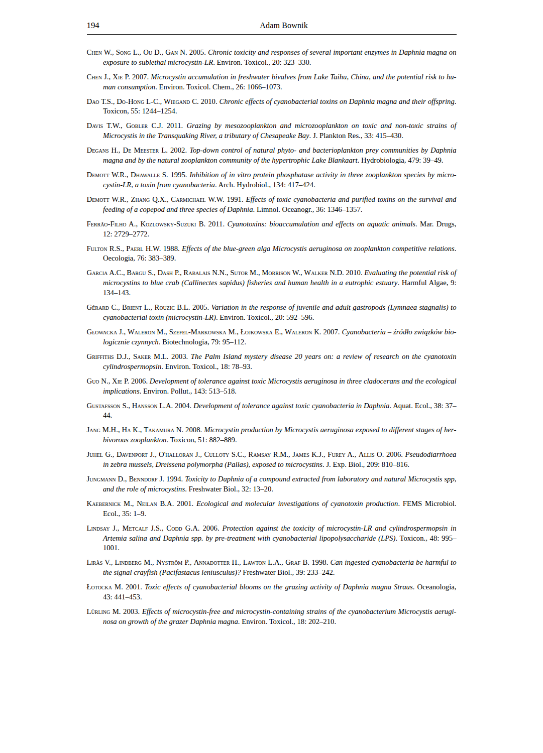194 Adam Bownik
Chen W., Song L., Ou D., Gan N. 2005. Chronic toxicity and responses of several important enzymes in Daphnia magna on exposure to sublethal microcystin-LR. Environ. Toxicol., 20: 323–330.
Chen J., Xie P. 2007. Microcystin accumulation in freshwater bivalves from Lake Taihu, China, and the potential risk to human consumption. Environ. Toxicol. Chem., 26: 1066–1073.
Dao T.S., Do-Hong L-C., Wiegand C. 2010. Chronic effects of cyanobacterial toxins on Daphnia magna and their offspring. Toxicon, 55: 1244–1254.
Davis T.W., Gobler C.J. 2011. Grazing by mesozooplankton and microzooplankton on toxic and non-toxic strains of Microcystis in the Transquaking River, a tributary of Chesapeake Bay. J. Plankton Res., 33: 415–430.
Degans H., De Meester L. 2002. Top-down control of natural phyto- and bacterioplankton prey communities by Daphnia magna and by the natural zooplankton community of the hypertrophic Lake Blankaart. Hydrobiologia, 479: 39–49.
Demott W.R., Dhawalle S. 1995. Inhibition of in vitro protein phosphatase activity in three zooplankton species by microcystin-LR, a toxin from cyanobacteria. Arch. Hydrobiol., 134: 417–424.
Demott W.R., Zhang Q.X., Carmichael W.W. 1991. Effects of toxic cyanobacteria and purified toxins on the survival and feeding of a copepod and three species of Daphnia. Limnol. Oceanogr., 36: 1346–1357.
Ferrão-Filho A., Kozlowsky-Suzuki B. 2011. Cyanotoxins: bioaccumulation and effects on aquatic animals. Mar. Drugs, 12: 2729–2772.
Fulton R.S., Paerl H.W. 1988. Effects of the blue-green alga Microcystis aeruginosa on zooplankton competitive relations. Oecologia, 76: 383–389.
Garcia A.C., Bargu S., Dash P., Rabalais N.N., Sutor M., Morrison W., Walker N.D. 2010. Evaluating the potential risk of microcystins to blue crab (Callinectes sapidus) fisheries and human health in a eutrophic estuary. Harmful Algae, 9: 134–143.
Gérard C., Brient L., Rouzic B.L. 2005. Variation in the response of juvenile and adult gastropods (Lymnaea stagnalis) to cyanobacterial toxin (microcystin-LR). Environ. Toxicol., 20: 592–596.
Głowacka J., Waleron M., Szefel-Markowska M., Łojkowska E., Waleron K. 2007. Cyanobacteria – źródło związków biologicznie czynnych. Biotechnologia, 79: 95–112.
Griffiths D.J., Saker M.L. 2003. The Palm Island mystery disease 20 years on: a review of research on the cyanotoxin cylindrospermopsin. Environ. Toxicol., 18: 78–93.
Guo N., Xie P. 2006. Development of tolerance against toxic Microcystis aeruginosa in three cladocerans and the ecological implications. Environ. Pollut., 143: 513–518.
Gustafsson S., Hansson L.A. 2004. Development of tolerance against toxic cyanobacteria in Daphnia. Aquat. Ecol., 38: 37– 44.
Jang M.H., Ha K., Takamura N. 2008. Microcystin production by Microcystis aeruginosa exposed to different stages of herbivorous zooplankton. Toxicon, 51: 882–889.
Juhel G., Davenport J., O'halloran J., Culloty S.C., Ramsay R.M., James K.J., Furey A., Allis O. 2006. Pseudodiarrhoea in zebra mussels, Dreissena polymorpha (Pallas), exposed to microcystins. J. Exp. Biol., 209: 810–816.
Jungmann D., Benndorf J. 1994. Toxicity to Daphnia of a compound extracted from laboratory and natural Microcystis spp, and the role of microcystins. Freshwater Biol., 32: 13–20.
Kaebernick M., Neilan B.A. 2001. Ecological and molecular investigations of cyanotoxin production. FEMS Microbiol. Ecol., 35: 1–9.
Lindsay J., Metcalf J.S., Codd G.A. 2006. Protection against the toxicity of microcystin-LR and cylindrospermopsin in Artemia salina and Daphnia spp. by pre-treatment with cyanobacterial lipopolysaccharide (LPS). Toxicon., 48: 995–1001.
Liràs V., Lindberg M., Nyström P., Annadotter H., Lawton L.A., Graf B. 1998. Can ingested cyanobacteria be harmful to the signal crayfish (Pacifastacus leniusculus)? Freshwater Biol., 39: 233–242.
Łotocka M. 2001. Toxic effects of cyanobacterial blooms on the grazing activity of Daphnia magna Straus. Oceanologia, 43: 441–453.
Lürling M. 2003. Effects of microcystin-free and microcystin-containing strains of the cyanobacterium Microcystis aeruginosa on growth of the grazer Daphnia magna. Environ. Toxicol., 18: 202–210.